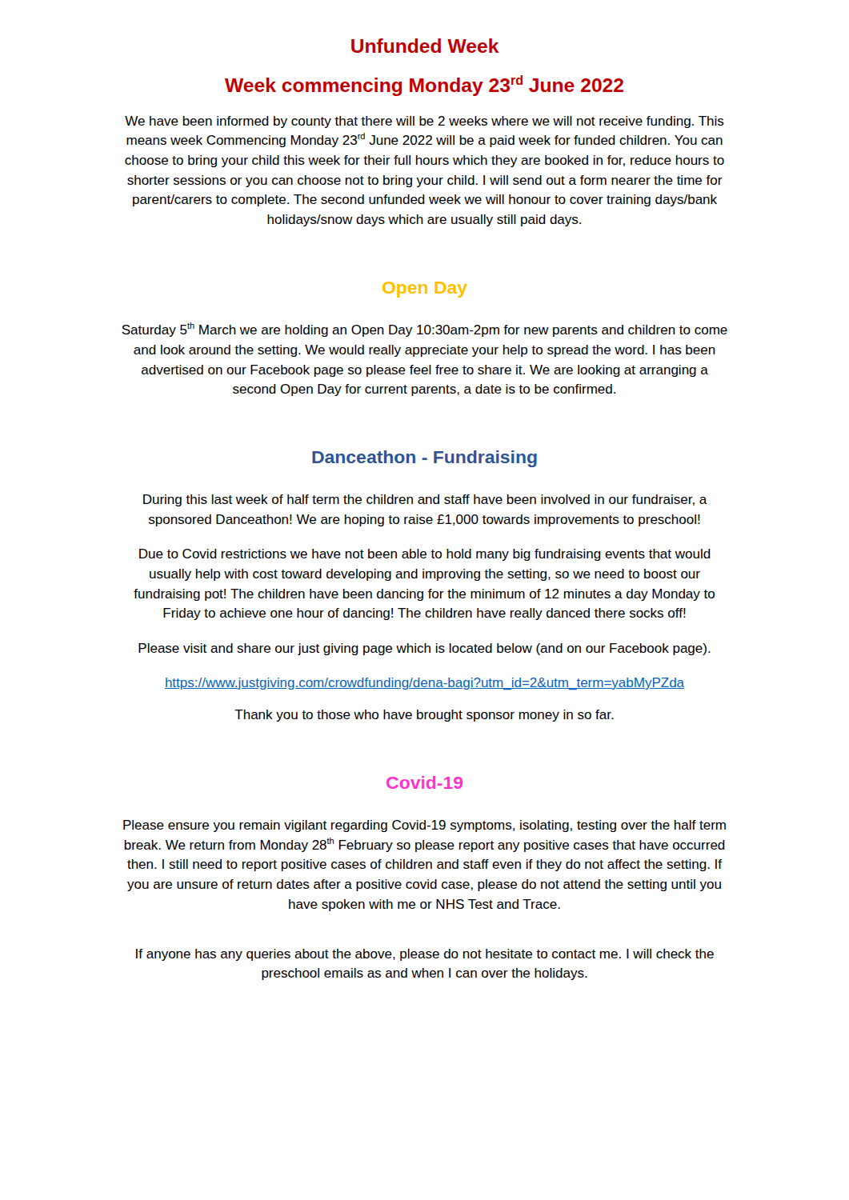Unfunded WeekWeek commencing Monday 23rd June 2022
We have been informed by county that there will be 2 weeks where we will not receive funding. This means week Commencing Monday 23rd June 2022 will be a paid week for funded children. You can choose to bring your child this week for their full hours which they are booked in for, reduce hours to shorter sessions or you can choose not to bring your child. I will send out a form nearer the time for parent/carers to complete. The second unfunded week we will honour to cover training days/bank holidays/snow days which are usually still paid days.
Open Day
Saturday 5th March we are holding an Open Day 10:30am-2pm for new parents and children to come and look around the setting. We would really appreciate your help to spread the word. I has been advertised on our Facebook page so please feel free to share it. We are looking at arranging a second Open Day for current parents, a date is to be confirmed.
Danceathon - Fundraising
During this last week of half term the children and staff have been involved in our fundraiser, a sponsored Danceathon! We are hoping to raise £1,000 towards improvements to preschool!
Due to Covid restrictions we have not been able to hold many big fundraising events that would usually help with cost toward developing and improving the setting, so we need to boost our fundraising pot! The children have been dancing for the minimum of 12 minutes a day Monday to Friday to achieve one hour of dancing! The children have really danced there socks off!
Please visit and share our just giving page which is located below (and on our Facebook page).
https://www.justgiving.com/crowdfunding/dena-bagi?utm_id=2&utm_term=yabMyPZda
Thank you to those who have brought sponsor money in so far.
Covid-19
Please ensure you remain vigilant regarding Covid-19 symptoms, isolating, testing over the half term break. We return from Monday 28th February so please report any positive cases that have occurred then. I still need to report positive cases of children and staff even if they do not affect the setting. If you are unsure of return dates after a positive covid case, please do not attend the setting until you have spoken with me or NHS Test and Trace.
If anyone has any queries about the above, please do not hesitate to contact me. I will check the preschool emails as and when I can over the holidays.